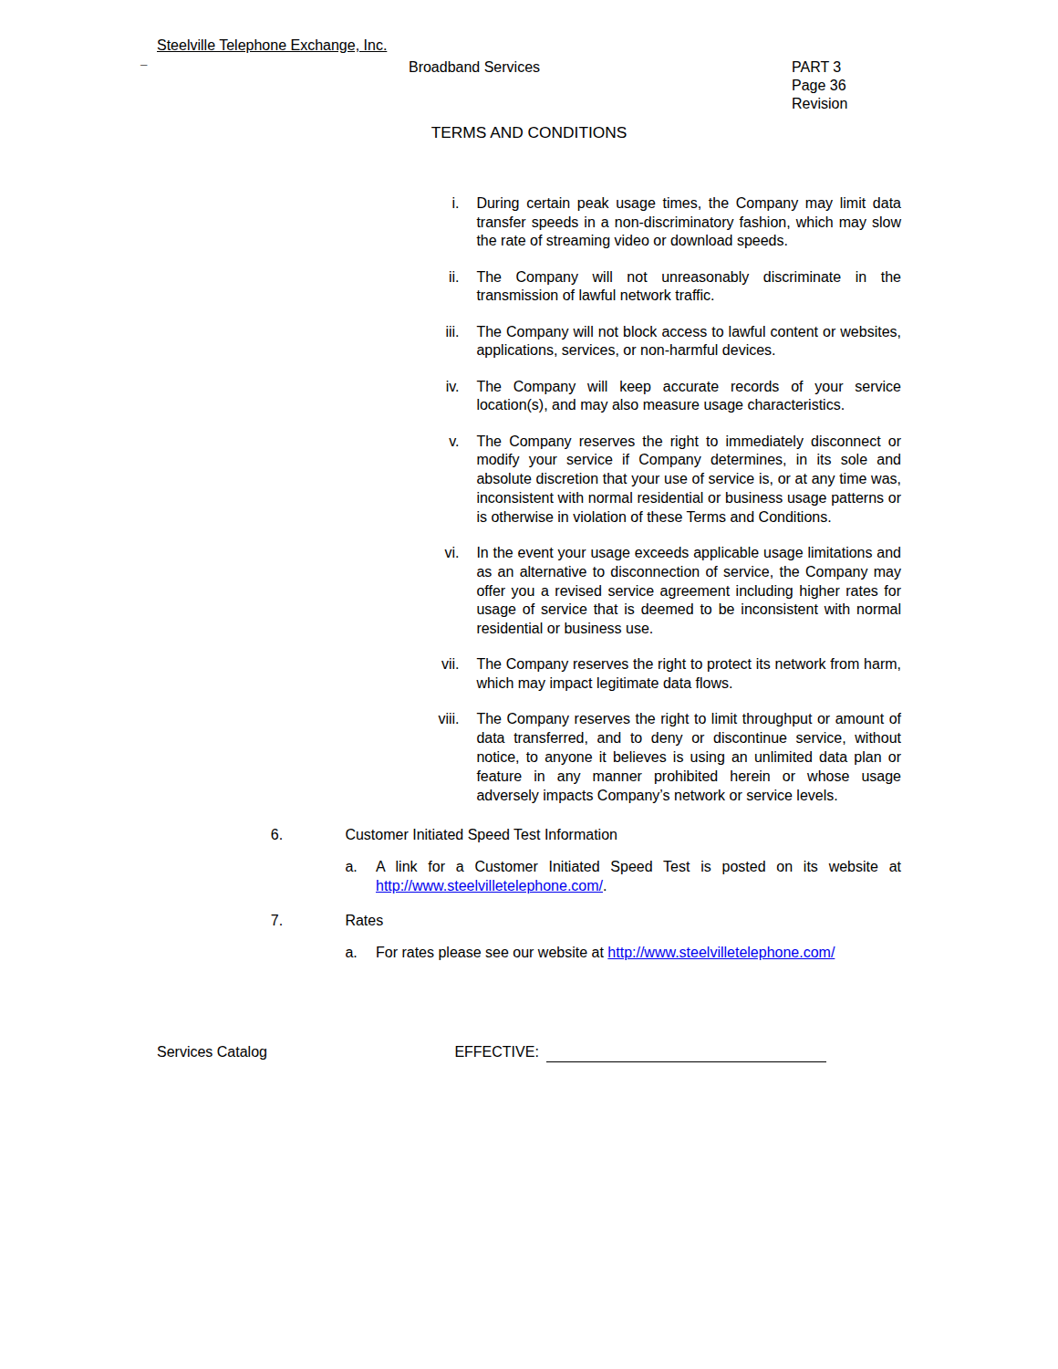–
Steelville Telephone Exchange, Inc.
Broadband Services
PART 3
Page 36
Revision
TERMS AND CONDITIONS
During certain peak usage times, the Company may limit data transfer speeds in a non-discriminatory fashion, which may slow the rate of streaming video or download speeds.
The Company will not unreasonably discriminate in the transmission of lawful network traffic.
The Company will not block access to lawful content or websites, applications, services, or non-harmful devices.
The Company will keep accurate records of your service location(s), and may also measure usage characteristics.
The Company reserves the right to immediately disconnect or modify your service if Company determines, in its sole and absolute discretion that your use of service is, or at any time was, inconsistent with normal residential or business usage patterns or is otherwise in violation of these Terms and Conditions.
In the event your usage exceeds applicable usage limitations and as an alternative to disconnection of service, the Company may offer you a revised service agreement including higher rates for usage of service that is deemed to be inconsistent with normal residential or business use.
The Company reserves the right to protect its network from harm, which may impact legitimate data flows.
The Company reserves the right to limit throughput or amount of data transferred, and to deny or discontinue service, without notice, to anyone it believes is using an unlimited data plan or feature in any manner prohibited herein or whose usage adversely impacts Company’s network or service levels.
6. Customer Initiated Speed Test Information
a. A link for a Customer Initiated Speed Test is posted on its website at http://www.steelvilletelephone.com/.
7. Rates
a. For rates please see our website at http://www.steelvilletelephone.com/
Services Catalog
EFFECTIVE: